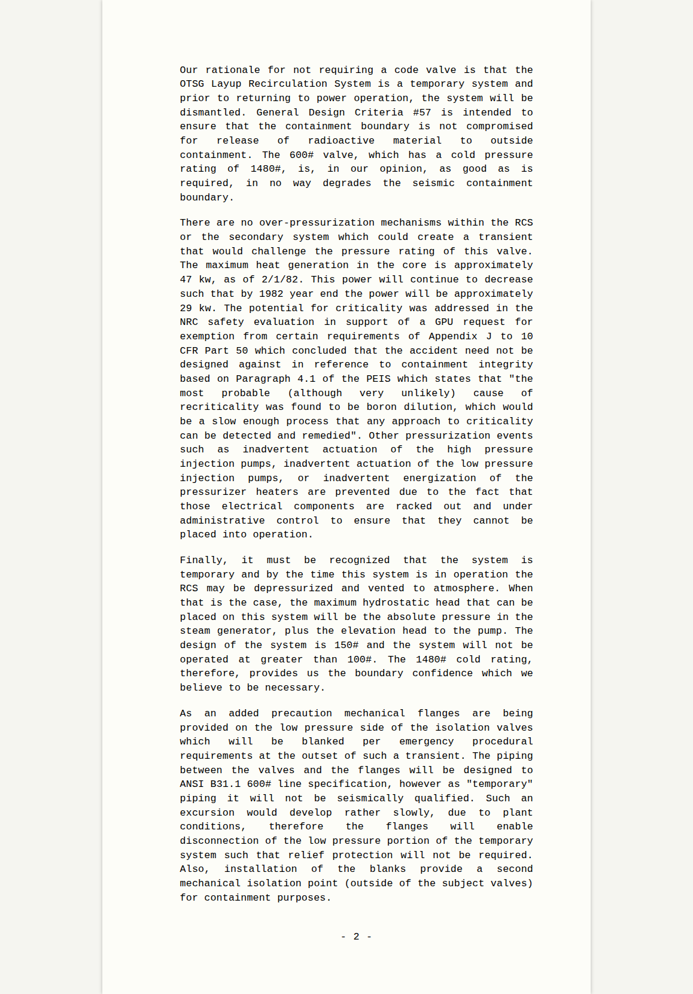Our rationale for not requiring a code valve is that the OTSG Layup Recirculation System is a temporary system and prior to returning to power operation, the system will be dismantled. General Design Criteria #57 is intended to ensure that the containment boundary is not compromised for release of radioactive material to outside containment. The 600# valve, which has a cold pressure rating of 1480#, is, in our opinion, as good as is required, in no way degrades the seismic containment boundary.
There are no over-pressurization mechanisms within the RCS or the secondary system which could create a transient that would challenge the pressure rating of this valve. The maximum heat generation in the core is approximately 47 kw, as of 2/1/82. This power will continue to decrease such that by 1982 year end the power will be approximately 29 kw. The potential for criticality was addressed in the NRC safety evaluation in support of a GPU request for exemption from certain requirements of Appendix J to 10 CFR Part 50 which concluded that the accident need not be designed against in reference to containment integrity based on Paragraph 4.1 of the PEIS which states that "the most probable (although very unlikely) cause of recriticality was found to be boron dilution, which would be a slow enough process that any approach to criticality can be detected and remedied". Other pressurization events such as inadvertent actuation of the high pressure injection pumps, inadvertent actuation of the low pressure injection pumps, or inadvertent energization of the pressurizer heaters are prevented due to the fact that those electrical components are racked out and under administrative control to ensure that they cannot be placed into operation.
Finally, it must be recognized that the system is temporary and by the time this system is in operation the RCS may be depressurized and vented to atmosphere. When that is the case, the maximum hydrostatic head that can be placed on this system will be the absolute pressure in the steam generator, plus the elevation head to the pump. The design of the system is 150# and the system will not be operated at greater than 100#. The 1480# cold rating, therefore, provides us the boundary confidence which we believe to be necessary.
As an added precaution mechanical flanges are being provided on the low pressure side of the isolation valves which will be blanked per emergency procedural requirements at the outset of such a transient. The piping between the valves and the flanges will be designed to ANSI B31.1 600# line specification, however as "temporary" piping it will not be seismically qualified. Such an excursion would develop rather slowly, due to plant conditions, therefore the flanges will enable disconnection of the low pressure portion of the temporary system such that relief protection will not be required. Also, installation of the blanks provide a second mechanical isolation point (outside of the subject valves) for containment purposes.
- 2 -